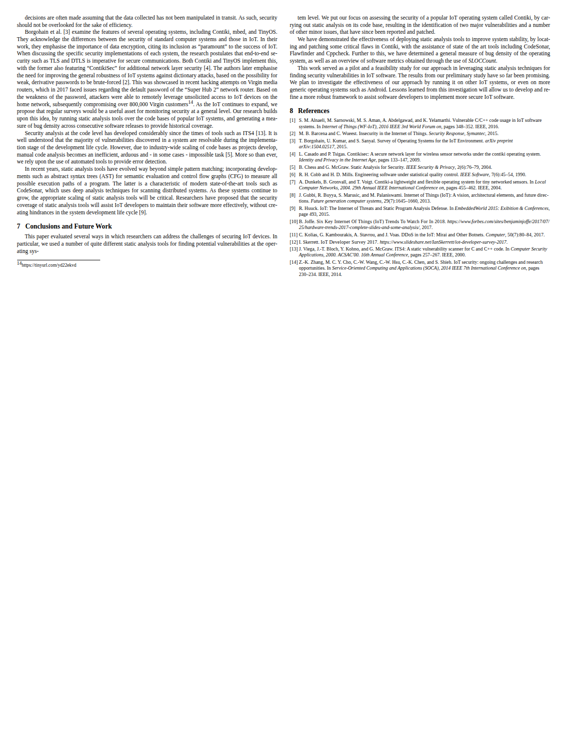decisions are often made assuming that the data collected has not been manipulated in transit. As such, security should not be overlooked for the sake of efficiency.
Borgohain et al. [3] examine the features of several operating systems, including Contiki, mbed, and TinyOS. They acknowledge the differences between the security of standard computer systems and those in IoT. In their work, they emphasise the importance of data encryption, citing its inclusion as “paramount” to the success of IoT. When discussing the specific security implementations of each system, the research postulates that end-to-end security such as TLS and DTLS is imperative for secure communications. Both Contiki and TinyOS implement this, with the former also featuring “ContikiSec” for additional network layer security [4]. The authors later emphasise the need for improving the general robustness of IoT systems against dictionary attacks, based on the possibility for weak, derivative passwords to be brute-forced [2]. This was showcased in recent hacking attempts on Virgin media routers, which in 2017 faced issues regarding the default password of the “Super Hub 2” network router. Based on the weakness of the password, attackers were able to remotely leverage unsolicited access to IoT devices on the home network, subsequently compromising over 800,000 Virgin customers14. As the IoT continues to expand, we propose that regular surveys would be a useful asset for monitoring security at a general level. Our research builds upon this idea, by running static analysis tools over the code bases of popular IoT systems, and generating a measure of bug density across consecutive software releases to provide historical coverage.
Security analysis at the code level has developed considerably since the times of tools such as ITS4 [13]. It is well understood that the majority of vulnerabilities discovered in a system are resolvable during the implementation stage of the development life cycle. However, due to industry-wide scaling of code bases as projects develop, manual code analysis becomes an inefficient, arduous and - in some cases - impossible task [5]. More so than ever, we rely upon the use of automated tools to provide error detection.
In recent years, static analysis tools have evolved way beyond simple pattern matching; incorporating developments such as abstract syntax trees (AST) for semantic evaluation and control flow graphs (CFG) to measure all possible execution paths of a program. The latter is a characteristic of modern state-of-the-art tools such as CodeSonar, which uses deep analysis techniques for scanning distributed systems. As these systems continue to grow, the appropriate scaling of static analysis tools will be critical. Researchers have proposed that the security coverage of static analysis tools will assist IoT developers to maintain their software more effectively, without creating hindrances in the system development life cycle [9].
7 Conclusions and Future Work
This paper evaluated several ways in which researchers can address the challenges of securing IoT devices. In particular, we used a number of quite different static analysis tools for finding potential vulnerabilities at the operating sys-
14https://tinyurl.com/yd22ekvd
tem level. We put our focus on assessing the security of a popular IoT operating system called Contiki, by carrying out static analysis on its code base, resulting in the identification of two major vulnerabilities and a number of other minor issues, that have since been reported and patched.
We have demonstrated the effectiveness of deploying static analysis tools to improve system stability, by locating and patching some critical flaws in Contiki, with the assistance of state of the art tools including CodeSonar, Flawfinder and Cppcheck. Further to this, we have determined a general measure of bug density of the operating system, as well as an overview of software metrics obtained through the use of SLOCCount.
This work served as a pilot and a feasibility study for our approach in leveraging static analysis techniques for finding security vulnerabilities in IoT software. The results from our preliminary study have so far been promising. We plan to investigate the effectiveness of our approach by running it on other IoT systems, or even on more generic operating systems such as Android. Lessons learned from this investigation will allow us to develop and refine a more robust framework to assist software developers to implement more secure IoT software.
8 References
S. M. Alnaeli, M. Sarnowski, M. S. Aman, A. Abdelgawad, and K. Yelamarthi. Vulnerable C/C++ code usage in IoT software systems. In Internet of Things (WF-IoT), 2016 IEEE 3rd World Forum on, pages 348–352. IEEE, 2016.
M. B. Barcena and C. Wueest. Insecurity in the Internet of Things. Security Response, Symantec, 2015.
T. Borgohain, U. Kumar, and S. Sanyal. Survey of Operating Systems for the IoT Environment. arXiv preprint arXiv:1504.02517, 2015.
L. Casado and P. Tsigas. Contikisec: A secure network layer for wireless sensor networks under the contiki operating system. Identity and Privacy in the Internet Age, pages 133–147, 2009.
B. Chess and G. McGraw. Static Analysis for Security. IEEE Security & Privacy, 2(6):76–79, 2004.
R. H. Cobb and H. D. Mills. Engineering software under statistical quality control. IEEE Software, 7(6):45–54, 1990.
A. Dunkels, B. Gronvall, and T. Voigt. Contiki-a lightweight and flexible operating system for tiny networked sensors. In Local Computer Networks, 2004. 29th Annual IEEE International Conference on, pages 455–462. IEEE, 2004.
J. Gubbi, R. Buyya, S. Marusic, and M. Palaniswami. Internet of Things (IoT): A vision, architectural elements, and future directions. Future generation computer systems, 29(7):1645–1660, 2013.
R. Huuck. IoT: The Internet of Threats and Static Program Analysis Defense. In EmbeddedWorld 2015: Exibition & Conferences, page 493, 2015.
B. Joffe. Six Key Internet Of Things (IoT) Trends To Watch For In 2018. https://www.forbes.com/sites/benjaminjoffe/2017/07/25/hardware-trends-2017-complete-slides-and-some-analysis/, 2017.
C. Kolias, G. Kambourakis, A. Stavrou, and J. Voas. DDoS in the IoT: Mirai and Other Botnets. Computer, 50(7):80–84, 2017.
I. Skerrett. IoT Developer Survey 2017. https://www.slideshare.net/IanSkerrett/iot-developer-survey-2017.
J. Viega, J.-T. Bloch, Y. Kohno, and G. McGraw. ITS4: A static vulnerability scanner for C and C++ code. In Computer Security Applications, 2000. ACSAC'00. 16th Annual Conference, pages 257–267. IEEE, 2000.
Z.-K. Zhang, M. C. Y. Cho, C.-W. Wang, C.-W. Hsu, C.-K. Chen, and S. Shieh. IoT security: ongoing challenges and research opportunities. In Service-Oriented Computing and Applications (SOCA), 2014 IEEE 7th International Conference on, pages 230–234. IEEE, 2014.